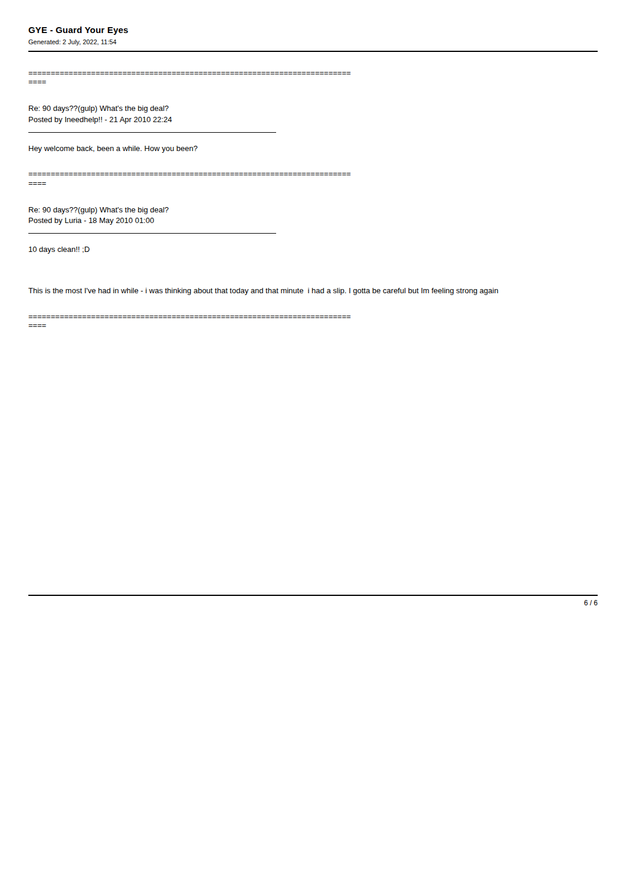GYE - Guard Your Eyes
Generated: 2 July, 2022, 11:54
========================================================================
====
Re: 90 days??(gulp) What's the big deal?
Posted by Ineedhelp!! - 21 Apr 2010 22:24
Hey welcome back, been a while. How you been?
========================================================================
====
Re: 90 days??(gulp) What's the big deal?
Posted by Luria - 18 May 2010 01:00
10 days clean!! ;D
This is the most I've had in while - i was thinking about that today and that minute i had a slip. I gotta be careful but Im feeling strong again
========================================================================
====
6 / 6